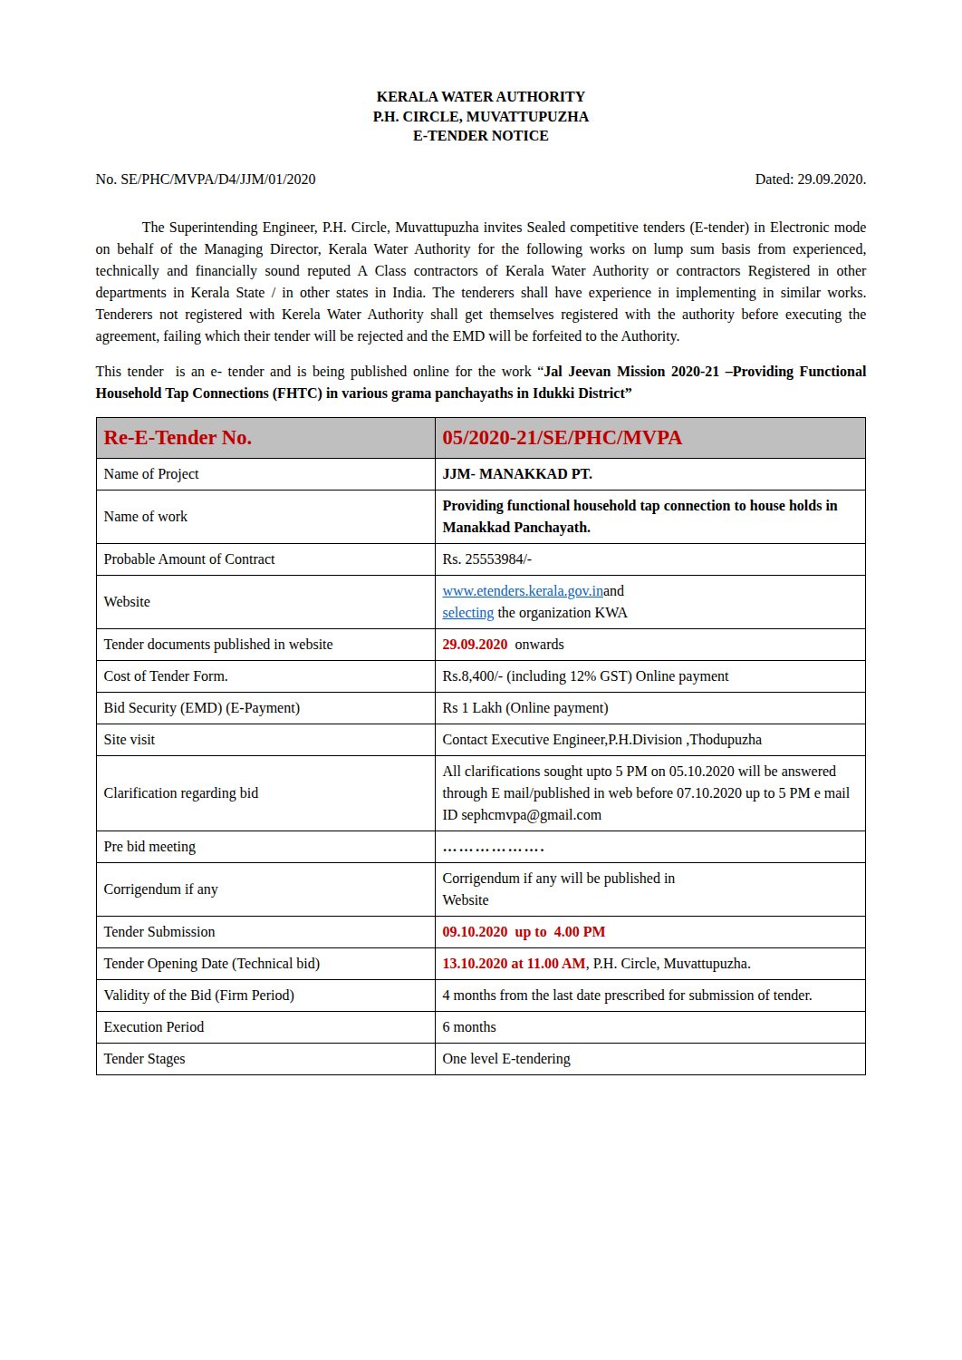KERALA WATER AUTHORITY
P.H. CIRCLE, MUVATTUPUZHA
E-TENDER NOTICE
No. SE/PHC/MVPA/D4/JJM/01/2020 Dated: 29.09.2020.
The Superintending Engineer, P.H. Circle, Muvattupuzha invites Sealed competitive tenders (E-tender) in Electronic mode on behalf of the Managing Director, Kerala Water Authority for the following works on lump sum basis from experienced, technically and financially sound reputed A Class contractors of Kerala Water Authority or contractors Registered in other departments in Kerala State / in other states in India. The tenderers shall have experience in implementing in similar works. Tenderers not registered with Kerela Water Authority shall get themselves registered with the authority before executing the agreement, failing which their tender will be rejected and the EMD will be forfeited to the Authority.
This tender is an e- tender and is being published online for the work “Jal Jeevan Mission 2020-21 –Providing Functional Household Tap Connections (FHTC) in various grama panchayaths in Idukki District”
| Re-E-Tender No. | 05/2020-21/SE/PHC/MVPA |
| Name of Project | JJM- MANAKKAD PT. |
| Name of work | Providing functional household tap connection to house holds in Manakkad Panchayath. |
| Probable Amount of Contract | Rs. 25553984/- |
| Website | www.etenders.kerala.gov.in and selecting the organization KWA |
| Tender documents published in website | 29.09.2020 onwards |
| Cost of Tender Form. | Rs.8,400/- (including 12% GST) Online payment |
| Bid Security (EMD) (E-Payment) | Rs 1 Lakh (Online payment) |
| Site visit | Contact Executive Engineer,P.H.Division ,Thodupuzha |
| Clarification regarding bid | All clarifications sought upto 5 PM on 05.10.2020 will be answered through E mail/published in web before 07.10.2020 up to 5 PM e mail ID sephcmvpa@gmail.com |
| Pre bid meeting | ………………. |
| Corrigendum if any | Corrigendum if any will be published in Website |
| Tender Submission | 09.10.2020 up to 4.00 PM |
| Tender Opening Date (Technical bid) | 13.10.2020 at 11.00 AM , P.H. Circle, Muvattupuzha. |
| Validity of the Bid (Firm Period) | 4 months from the last date prescribed for submission of tender. |
| Execution Period | 6 months |
| Tender Stages | One level E-tendering |